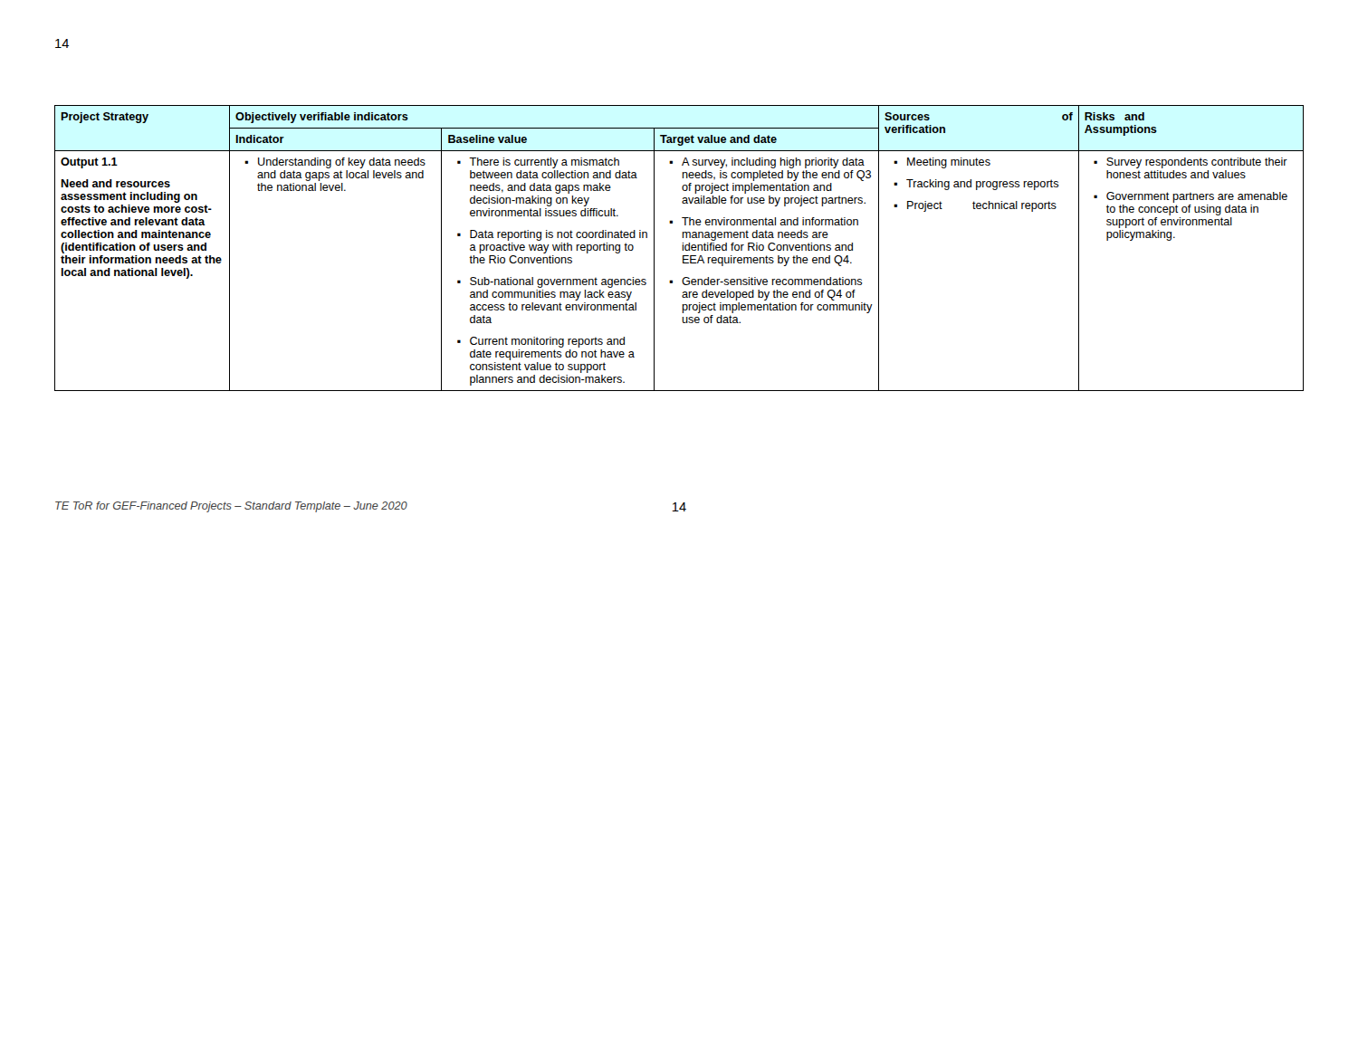14
| Project Strategy | Objectively verifiable indicators | Sources of verification | Risks and Assumptions |
| --- | --- | --- | --- |
| Indicator | Baseline value | Target value and date |
| Output 1.1 Need and resources assessment including on costs to achieve more cost-effective and relevant data collection and maintenance (identification of users and their information needs at the local and national level). | Understanding of key data needs and data gaps at local levels and the national level. | There is currently a mismatch between data collection and data needs, and data gaps make decision-making on key environmental issues difficult. Data reporting is not coordinated in a proactive way with reporting to the Rio Conventions Sub-national government agencies and communities may lack easy access to relevant environmental data Current monitoring reports and date requirements do not have a consistent value to support planners and decision-makers. | A survey, including high priority data needs, is completed by the end of Q3 of project implementation and available for use by project partners. The environmental and information management data needs are identified for Rio Conventions and EEA requirements by the end Q4. Gender-sensitive recommendations are developed by the end of Q4 of project implementation for community use of data. | Meeting minutes Tracking and progress reports Project technical reports | Survey respondents contribute their honest attitudes and values Government partners are amenable to the concept of using data in support of environmental policymaking. |
TE ToR for GEF-Financed Projects – Standard Template – June 2020 14